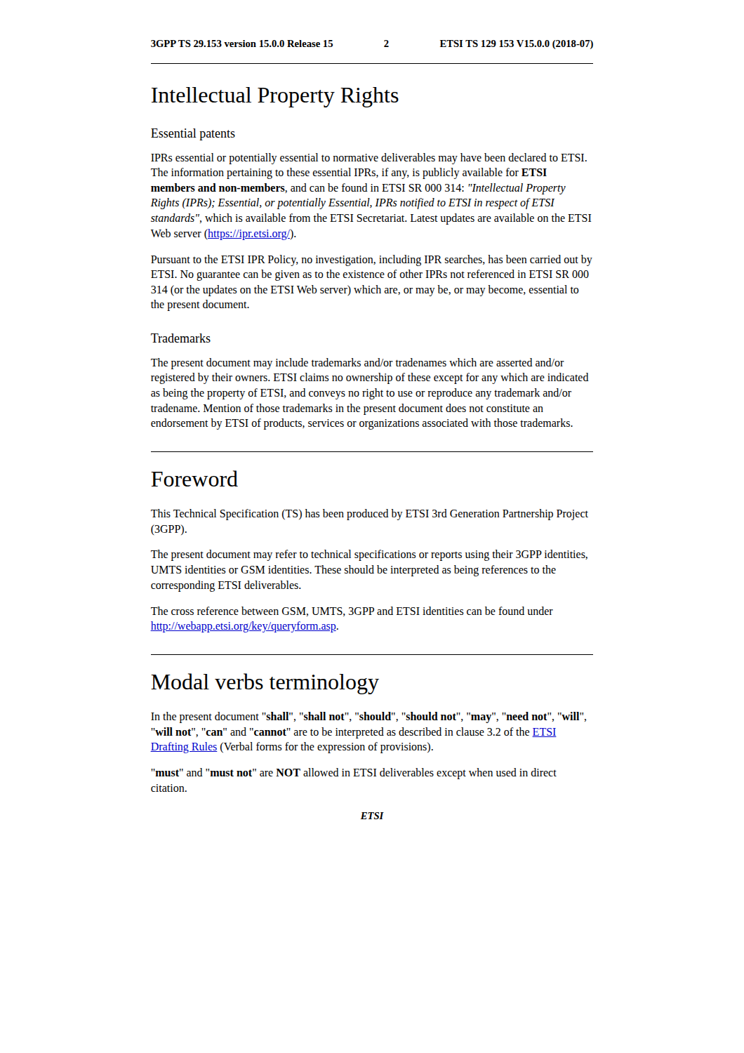3GPP TS 29.153 version 15.0.0 Release 15
2
ETSI TS 129 153 V15.0.0 (2018-07)
Intellectual Property Rights
Essential patents
IPRs essential or potentially essential to normative deliverables may have been declared to ETSI. The information pertaining to these essential IPRs, if any, is publicly available for ETSI members and non-members, and can be found in ETSI SR 000 314: "Intellectual Property Rights (IPRs); Essential, or potentially Essential, IPRs notified to ETSI in respect of ETSI standards", which is available from the ETSI Secretariat. Latest updates are available on the ETSI Web server (https://ipr.etsi.org/).
Pursuant to the ETSI IPR Policy, no investigation, including IPR searches, has been carried out by ETSI. No guarantee can be given as to the existence of other IPRs not referenced in ETSI SR 000 314 (or the updates on the ETSI Web server) which are, or may be, or may become, essential to the present document.
Trademarks
The present document may include trademarks and/or tradenames which are asserted and/or registered by their owners. ETSI claims no ownership of these except for any which are indicated as being the property of ETSI, and conveys no right to use or reproduce any trademark and/or tradename. Mention of those trademarks in the present document does not constitute an endorsement by ETSI of products, services or organizations associated with those trademarks.
Foreword
This Technical Specification (TS) has been produced by ETSI 3rd Generation Partnership Project (3GPP).
The present document may refer to technical specifications or reports using their 3GPP identities, UMTS identities or GSM identities. These should be interpreted as being references to the corresponding ETSI deliverables.
The cross reference between GSM, UMTS, 3GPP and ETSI identities can be found under http://webapp.etsi.org/key/queryform.asp.
Modal verbs terminology
In the present document "shall", "shall not", "should", "should not", "may", "need not", "will", "will not", "can" and "cannot" are to be interpreted as described in clause 3.2 of the ETSI Drafting Rules (Verbal forms for the expression of provisions).
"must" and "must not" are NOT allowed in ETSI deliverables except when used in direct citation.
ETSI